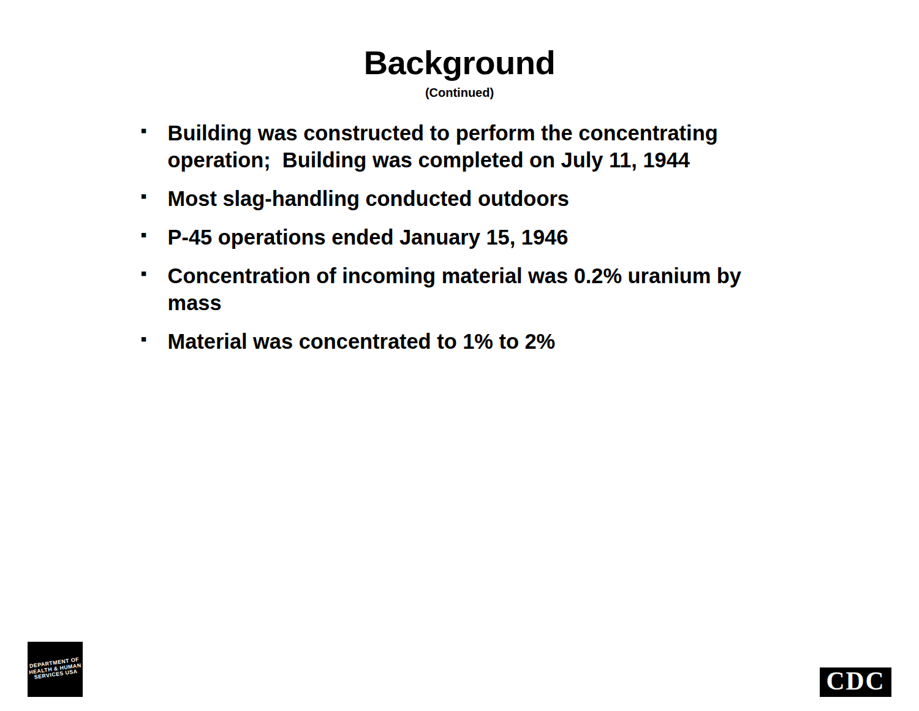Background
(Continued)
Building was constructed to perform the concentrating operation; Building was completed on July 11, 1944
Most slag-handling conducted outdoors
P-45 operations ended January 15, 1946
Concentration of incoming material was 0.2% uranium by mass
Material was concentrated to 1% to 2%
DEPARTMENT OF HEALTH & HUMAN SERVICES USA
CDC